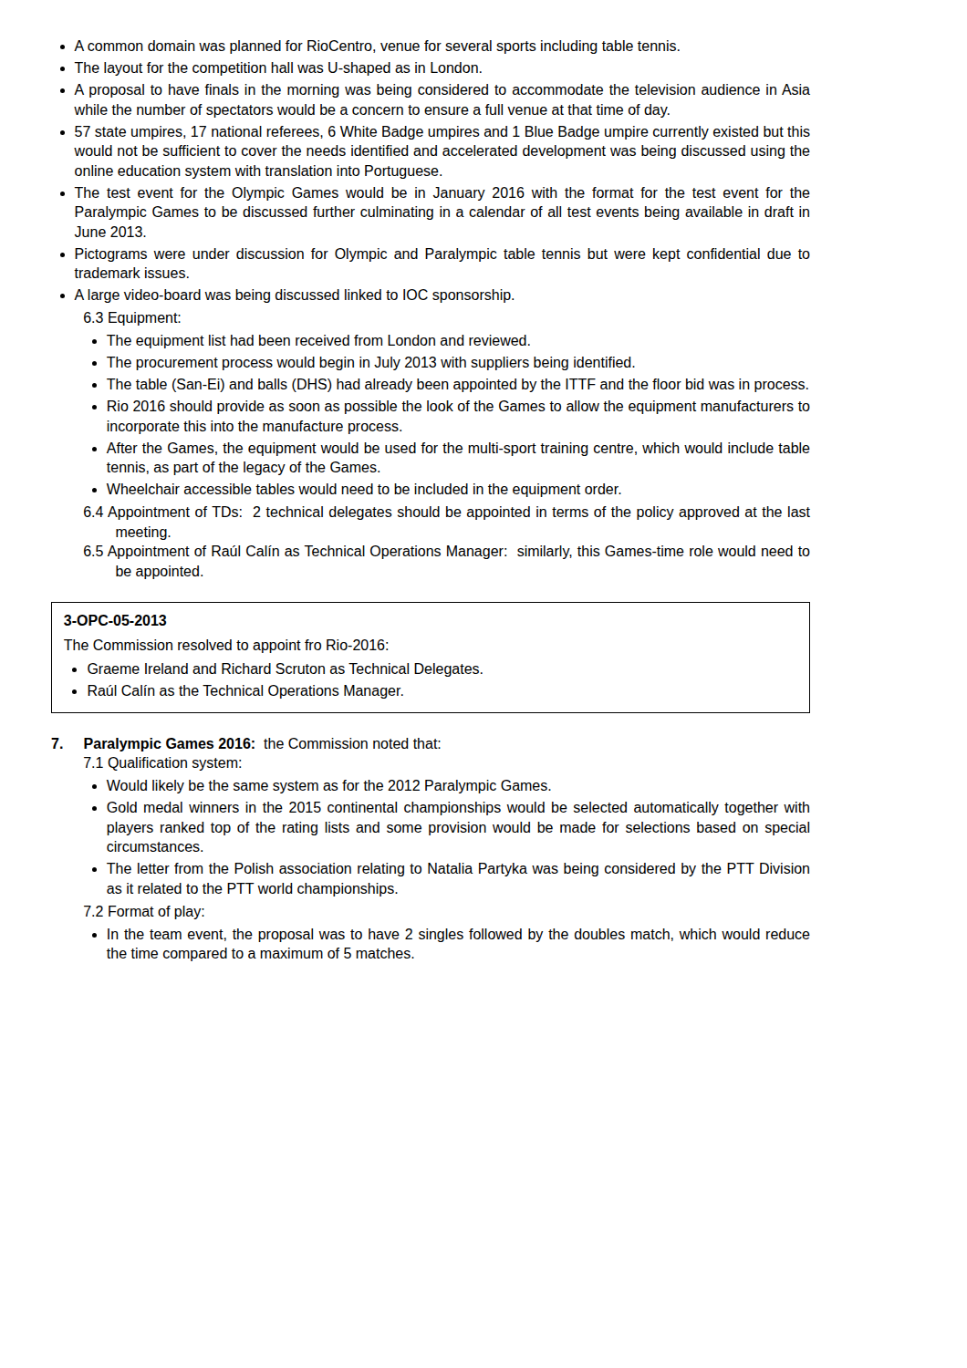A common domain was planned for RioCentro, venue for several sports including table tennis.
The layout for the competition hall was U-shaped as in London.
A proposal to have finals in the morning was being considered to accommodate the television audience in Asia while the number of spectators would be a concern to ensure a full venue at that time of day.
57 state umpires, 17 national referees, 6 White Badge umpires and 1 Blue Badge umpire currently existed but this would not be sufficient to cover the needs identified and accelerated development was being discussed using the online education system with translation into Portuguese.
The test event for the Olympic Games would be in January 2016 with the format for the test event for the Paralympic Games to be discussed further culminating in a calendar of all test events being available in draft in June 2013.
Pictograms were under discussion for Olympic and Paralympic table tennis but were kept confidential due to trademark issues.
A large video-board was being discussed linked to IOC sponsorship.
6.3 Equipment:
The equipment list had been received from London and reviewed.
The procurement process would begin in July 2013 with suppliers being identified.
The table (San-Ei) and balls (DHS) had already been appointed by the ITTF and the floor bid was in process.
Rio 2016 should provide as soon as possible the look of the Games to allow the equipment manufacturers to incorporate this into the manufacture process.
After the Games, the equipment would be used for the multi-sport training centre, which would include table tennis, as part of the legacy of the Games.
Wheelchair accessible tables would need to be included in the equipment order.
6.4 Appointment of TDs: 2 technical delegates should be appointed in terms of the policy approved at the last meeting.
6.5 Appointment of Raúl Calín as Technical Operations Manager: similarly, this Games-time role would need to be appointed.
3-OPC-05-2013
The Commission resolved to appoint fro Rio-2016:
Graeme Ireland and Richard Scruton as Technical Delegates.
Raúl Calín as the Technical Operations Manager.
7. Paralympic Games 2016: the Commission noted that:
7.1 Qualification system:
Would likely be the same system as for the 2012 Paralympic Games.
Gold medal winners in the 2015 continental championships would be selected automatically together with players ranked top of the rating lists and some provision would be made for selections based on special circumstances.
The letter from the Polish association relating to Natalia Partyka was being considered by the PTT Division as it related to the PTT world championships.
7.2 Format of play:
In the team event, the proposal was to have 2 singles followed by the doubles match, which would reduce the time compared to a maximum of 5 matches.